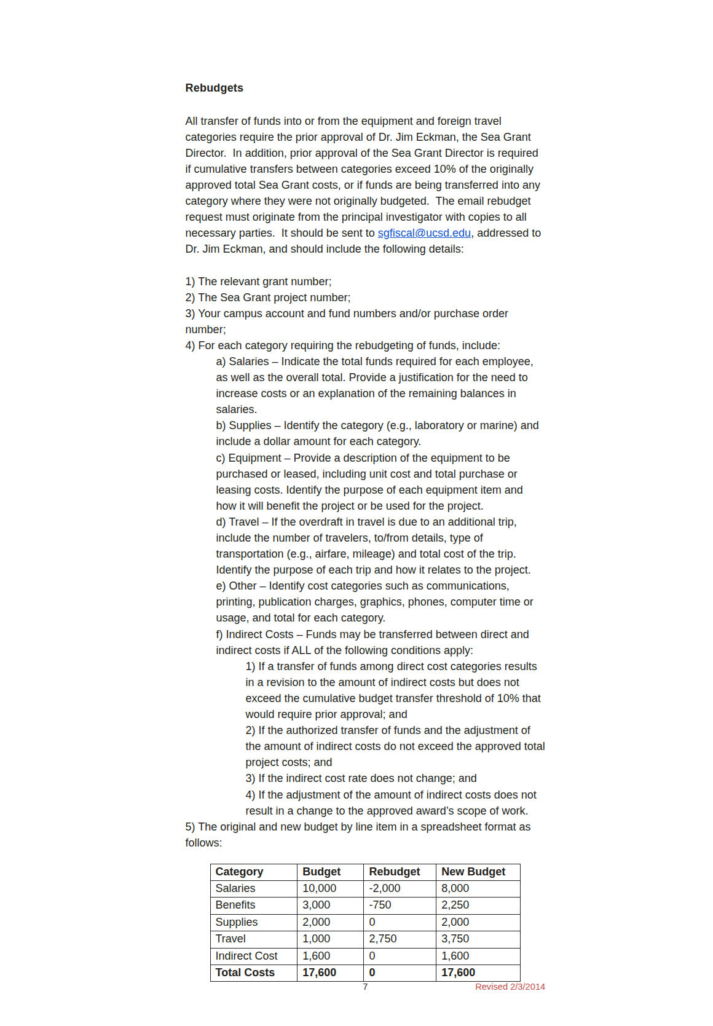Rebudgets
All transfer of funds into or from the equipment and foreign travel categories require the prior approval of Dr. Jim Eckman, the Sea Grant Director. In addition, prior approval of the Sea Grant Director is required if cumulative transfers between categories exceed 10% of the originally approved total Sea Grant costs, or if funds are being transferred into any category where they were not originally budgeted. The email rebudget request must originate from the principal investigator with copies to all necessary parties. It should be sent to sgfiscal@ucsd.edu, addressed to Dr. Jim Eckman, and should include the following details:
1) The relevant grant number;
2) The Sea Grant project number;
3) Your campus account and fund numbers and/or purchase order number;
4) For each category requiring the rebudgeting of funds, include:
a) Salaries – Indicate the total funds required for each employee, as well as the overall total. Provide a justification for the need to increase costs or an explanation of the remaining balances in salaries.
b) Supplies – Identify the category (e.g., laboratory or marine) and include a dollar amount for each category.
c) Equipment – Provide a description of the equipment to be purchased or leased, including unit cost and total purchase or leasing costs. Identify the purpose of each equipment item and how it will benefit the project or be used for the project.
d) Travel – If the overdraft in travel is due to an additional trip, include the number of travelers, to/from details, type of transportation (e.g., airfare, mileage) and total cost of the trip. Identify the purpose of each trip and how it relates to the project.
e) Other – Identify cost categories such as communications, printing, publication charges, graphics, phones, computer time or usage, and total for each category.
f) Indirect Costs – Funds may be transferred between direct and indirect costs if ALL of the following conditions apply:
1) If a transfer of funds among direct cost categories results in a revision to the amount of indirect costs but does not exceed the cumulative budget transfer threshold of 10% that would require prior approval; and
2) If the authorized transfer of funds and the adjustment of the amount of indirect costs do not exceed the approved total project costs; and
3) If the indirect cost rate does not change; and
4) If the adjustment of the amount of indirect costs does not result in a change to the approved award’s scope of work.
5) The original and new budget by line item in a spreadsheet format as follows:
| Category | Budget | Rebudget | New Budget |
| --- | --- | --- | --- |
| Salaries | 10,000 | -2,000 | 8,000 |
| Benefits | 3,000 | -750 | 2,250 |
| Supplies | 2,000 | 0 | 2,000 |
| Travel | 1,000 | 2,750 | 3,750 |
| Indirect Cost | 1,600 | 0 | 1,600 |
| Total Costs | 17,600 | 0 | 17,600 |
7
Revised 2/3/2014